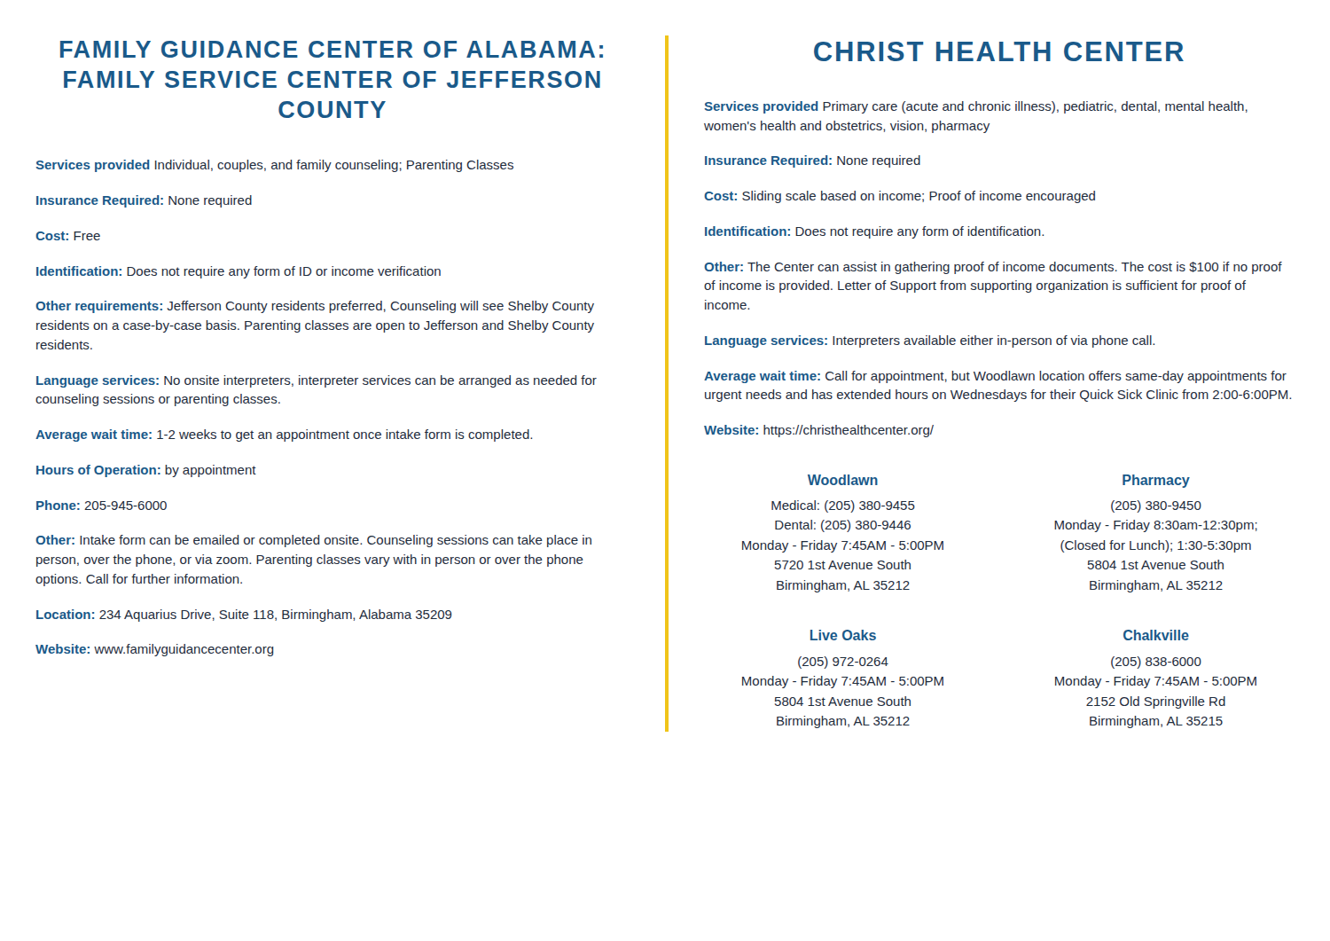Family Guidance Center of Alabama: Family Service Center of Jefferson County
Services provided Individual, couples, and family counseling; Parenting Classes
Insurance Required: None required
Cost: Free
Identification: Does not require any form of ID or income verification
Other requirements: Jefferson County residents preferred, Counseling will see Shelby County residents on a case-by-case basis. Parenting classes are open to Jefferson and Shelby County residents.
Language services: No onsite interpreters, interpreter services can be arranged as needed for counseling sessions or parenting classes.
Average wait time: 1-2 weeks to get an appointment once intake form is completed.
Hours of Operation: by appointment
Phone: 205-945-6000
Other: Intake form can be emailed or completed onsite. Counseling sessions can take place in person, over the phone, or via zoom. Parenting classes vary with in person or over the phone options. Call for further information.
Location: 234 Aquarius Drive, Suite 118, Birmingham, Alabama 35209
Website: www.familyguidancecenter.org
Christ Health Center
Services provided Primary care (acute and chronic illness), pediatric, dental, mental health, women's health and obstetrics, vision, pharmacy
Insurance Required: None required
Cost: Sliding scale based on income; Proof of income encouraged
Identification: Does not require any form of identification.
Other: The Center can assist in gathering proof of income documents. The cost is $100 if no proof of income is provided. Letter of Support from supporting organization is sufficient for proof of income.
Language services: Interpreters available either in-person of via phone call.
Average wait time: Call for appointment, but Woodlawn location offers same-day appointments for urgent needs and has extended hours on Wednesdays for their Quick Sick Clinic from 2:00-6:00PM.
Website: https://christhealthcenter.org/
Woodlawn
Medical: (205) 380-9455
Dental: (205) 380-9446
Monday - Friday 7:45AM - 5:00PM
5720 1st Avenue South
Birmingham, AL 35212
Pharmacy
(205) 380-9450
Monday - Friday 8:30am-12:30pm;
(Closed for Lunch); 1:30-5:30pm
5804 1st Avenue South
Birmingham, AL 35212
Live Oaks
(205) 972-0264
Monday - Friday 7:45AM - 5:00PM
5804 1st Avenue South
Birmingham, AL 35212
Chalkville
(205) 838-6000
Monday - Friday 7:45AM - 5:00PM
2152 Old Springville Rd
Birmingham, AL 35215